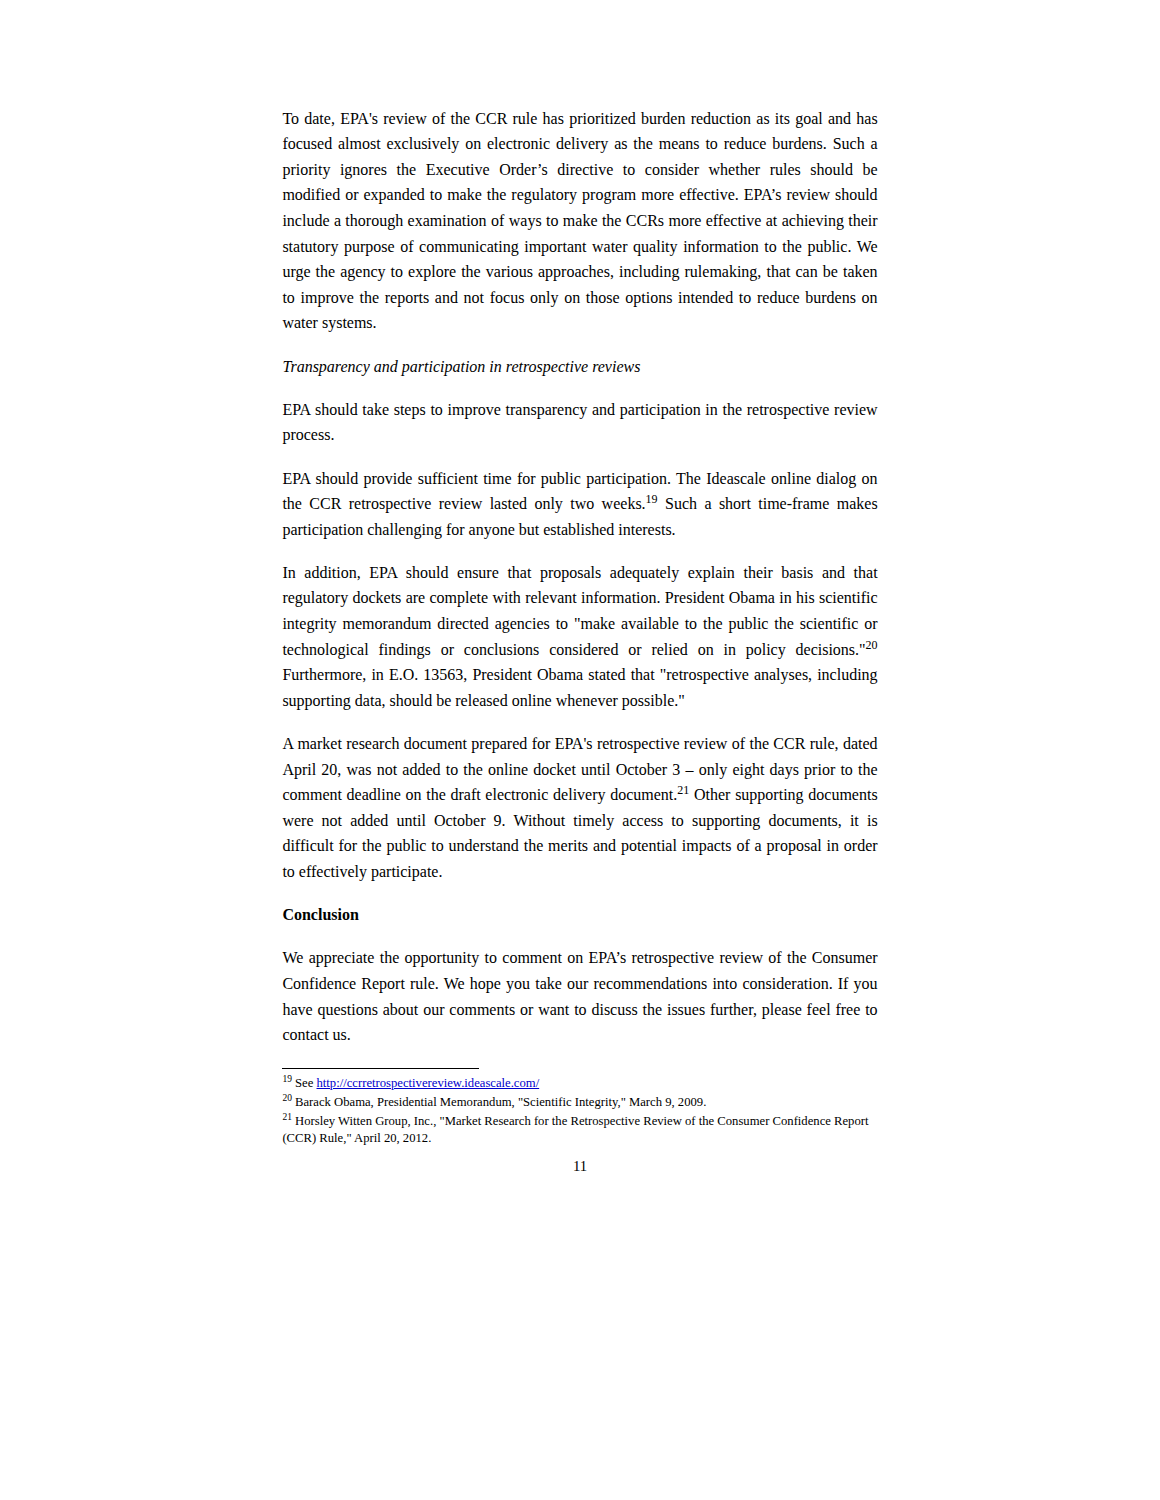To date, EPA's review of the CCR rule has prioritized burden reduction as its goal and has focused almost exclusively on electronic delivery as the means to reduce burdens. Such a priority ignores the Executive Order’s directive to consider whether rules should be modified or expanded to make the regulatory program more effective. EPA’s review should include a thorough examination of ways to make the CCRs more effective at achieving their statutory purpose of communicating important water quality information to the public. We urge the agency to explore the various approaches, including rulemaking, that can be taken to improve the reports and not focus only on those options intended to reduce burdens on water systems.
Transparency and participation in retrospective reviews
EPA should take steps to improve transparency and participation in the retrospective review process.
EPA should provide sufficient time for public participation. The Ideascale online dialog on the CCR retrospective review lasted only two weeks.19 Such a short time-frame makes participation challenging for anyone but established interests.
In addition, EPA should ensure that proposals adequately explain their basis and that regulatory dockets are complete with relevant information. President Obama in his scientific integrity memorandum directed agencies to "make available to the public the scientific or technological findings or conclusions considered or relied on in policy decisions."20 Furthermore, in E.O. 13563, President Obama stated that "retrospective analyses, including supporting data, should be released online whenever possible."
A market research document prepared for EPA's retrospective review of the CCR rule, dated April 20, was not added to the online docket until October 3 – only eight days prior to the comment deadline on the draft electronic delivery document.21 Other supporting documents were not added until October 9. Without timely access to supporting documents, it is difficult for the public to understand the merits and potential impacts of a proposal in order to effectively participate.
Conclusion
We appreciate the opportunity to comment on EPA’s retrospective review of the Consumer Confidence Report rule. We hope you take our recommendations into consideration. If you have questions about our comments or want to discuss the issues further, please feel free to contact us.
19 See http://ccrretrospectivereview.ideascale.com/
20 Barack Obama, Presidential Memorandum, "Scientific Integrity," March 9, 2009.
21 Horsley Witten Group, Inc., "Market Research for the Retrospective Review of the Consumer Confidence Report (CCR) Rule," April 20, 2012.
11